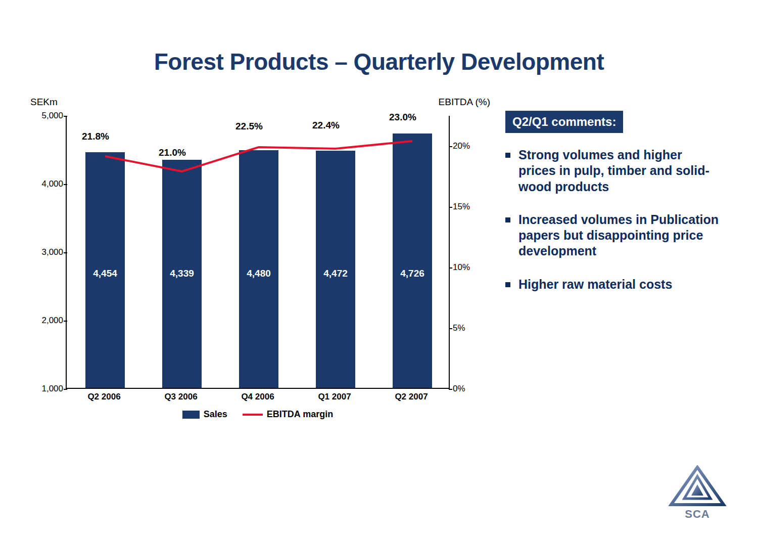Forest Products – Quarterly Development
SEKm
EBITDA (%)
5,000
4,000
3,000
2,000
1,000
0%
5%
10%
15%
20%
4,454
4,339
4,480
4,472
4,726
21.8%
21.0%
22.5%
22.4%
23.0%
Q2 2006
Q3 2006
Q4 2006
Q1 2007
Q2 2007
Sales EBITDA margin
Q2/Q1 comments:
Strong volumes and higher prices in pulp, timber and solid-wood products
Increased volumes in Publication papers but disappointing price development
Higher raw material costs
SCA